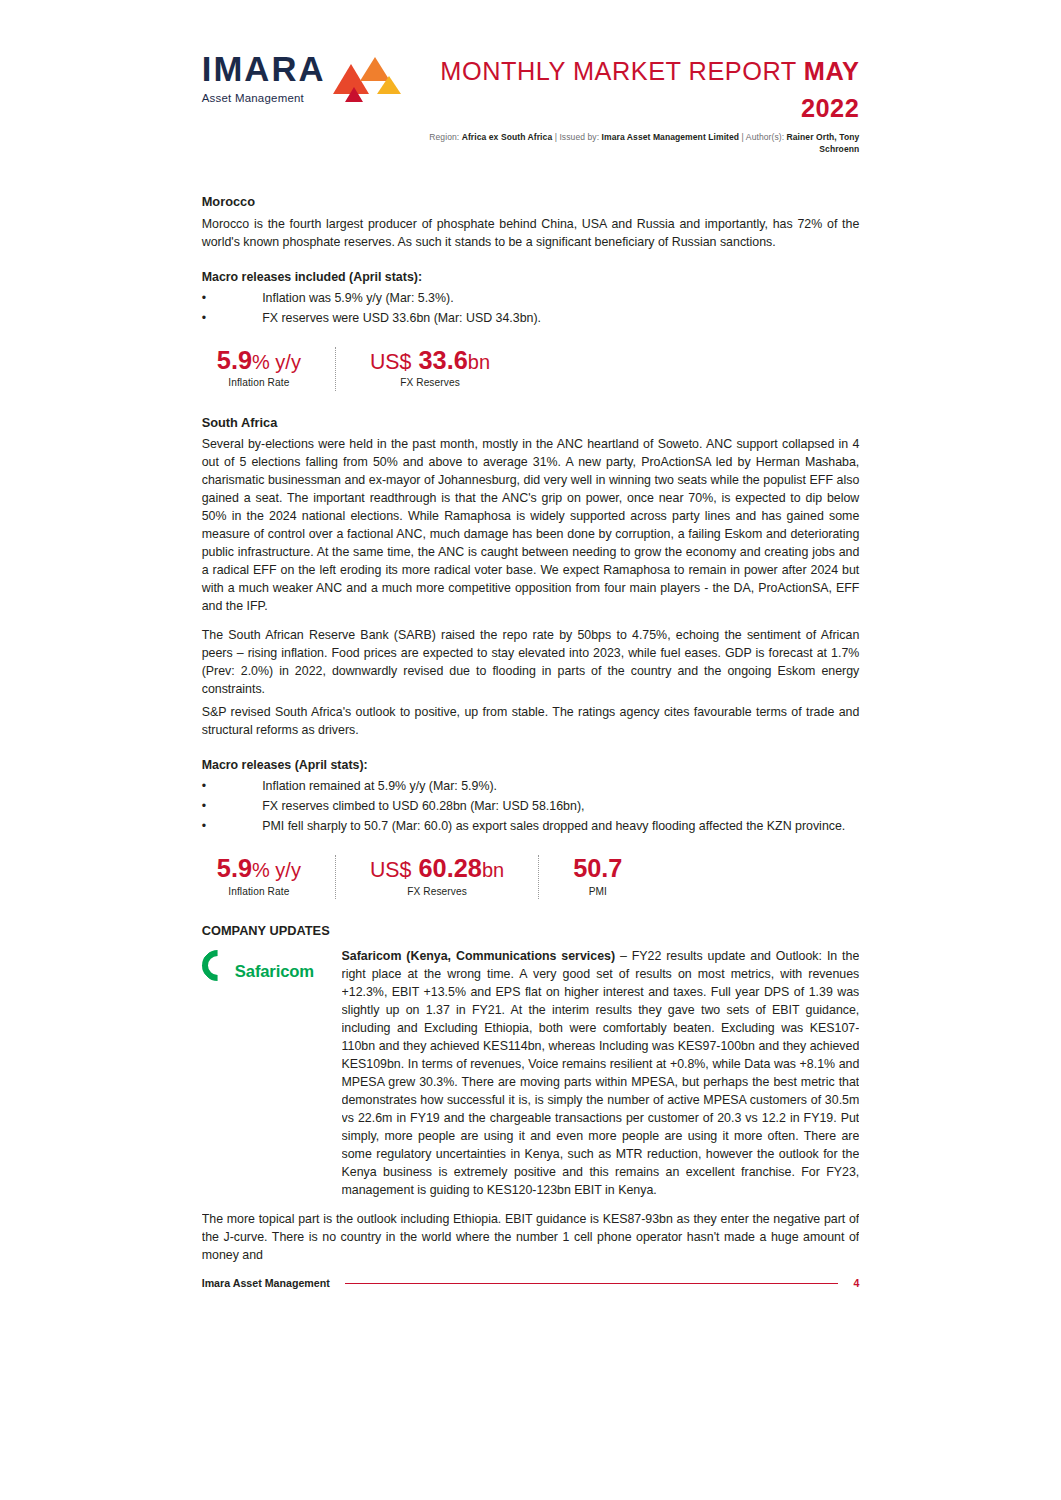IMARA
Asset Management
MONTHLY MARKET REPORT MAY 2022
Region: Africa ex South Africa | Issued by: Imara Asset Management Limited | Author(s): Rainer Orth, Tony Schroenn
Morocco
Morocco is the fourth largest producer of phosphate behind China, USA and Russia and importantly, has 72% of the world's known phosphate reserves. As such it stands to be a significant beneficiary of Russian sanctions.
Macro releases included (April stats):
Inflation was 5.9% y/y (Mar: 5.3%).
FX reserves were USD 33.6bn (Mar: USD 34.3bn).
5.9% y/y
Inflation Rate
US$ 33.6bn
FX Reserves
South Africa
Several by-elections were held in the past month, mostly in the ANC heartland of Soweto. ANC support collapsed in 4 out of 5 elections falling from 50% and above to average 31%. A new party, ProActionSA led by Herman Mashaba, charismatic businessman and ex-mayor of Johannesburg, did very well in winning two seats while the populist EFF also gained a seat. The important readthrough is that the ANC's grip on power, once near 70%, is expected to dip below 50% in the 2024 national elections. While Ramaphosa is widely supported across party lines and has gained some measure of control over a factional ANC, much damage has been done by corruption, a failing Eskom and deteriorating public infrastructure. At the same time, the ANC is caught between needing to grow the economy and creating jobs and a radical EFF on the left eroding its more radical voter base. We expect Ramaphosa to remain in power after 2024 but with a much weaker ANC and a much more competitive opposition from four main players - the DA, ProActionSA, EFF and the IFP.
The South African Reserve Bank (SARB) raised the repo rate by 50bps to 4.75%, echoing the sentiment of African peers – rising inflation. Food prices are expected to stay elevated into 2023, while fuel eases. GDP is forecast at 1.7% (Prev: 2.0%) in 2022, downwardly revised due to flooding in parts of the country and the ongoing Eskom energy constraints.
S&P revised South Africa's outlook to positive, up from stable. The ratings agency cites favourable terms of trade and structural reforms as drivers.
Macro releases (April stats):
Inflation remained at 5.9% y/y (Mar: 5.9%).
FX reserves climbed to USD 60.28bn (Mar: USD 58.16bn),
PMI fell sharply to 50.7 (Mar: 60.0) as export sales dropped and heavy flooding affected the KZN province.
5.9% y/y
Inflation Rate
US$ 60.28bn
FX Reserves
50.7
PMI
COMPANY UPDATES
Safaricom
Safaricom (Kenya, Communications services) – FY22 results update and Outlook: In the right place at the wrong time. A very good set of results on most metrics, with revenues +12.3%, EBIT +13.5% and EPS flat on higher interest and taxes. Full year DPS of 1.39 was slightly up on 1.37 in FY21. At the interim results they gave two sets of EBIT guidance, including and Excluding Ethiopia, both were comfortably beaten. Excluding was KES107-110bn and they achieved KES114bn, whereas Including was KES97-100bn and they achieved KES109bn. In terms of revenues, Voice remains resilient at +0.8%, while Data was +8.1% and MPESA grew 30.3%. There are moving parts within MPESA, but perhaps the best metric that demonstrates how successful it is, is simply the number of active MPESA customers of 30.5m vs 22.6m in FY19 and the chargeable transactions per customer of 20.3 vs 12.2 in FY19. Put simply, more people are using it and even more people are using it more often. There are some regulatory uncertainties in Kenya, such as MTR reduction, however the outlook for the Kenya business is extremely positive and this remains an excellent franchise. For FY23, management is guiding to KES120-123bn EBIT in Kenya.
The more topical part is the outlook including Ethiopia. EBIT guidance is KES87-93bn as they enter the negative part of the J-curve. There is no country in the world where the number 1 cell phone operator hasn't made a huge amount of money and
Imara Asset Management 4